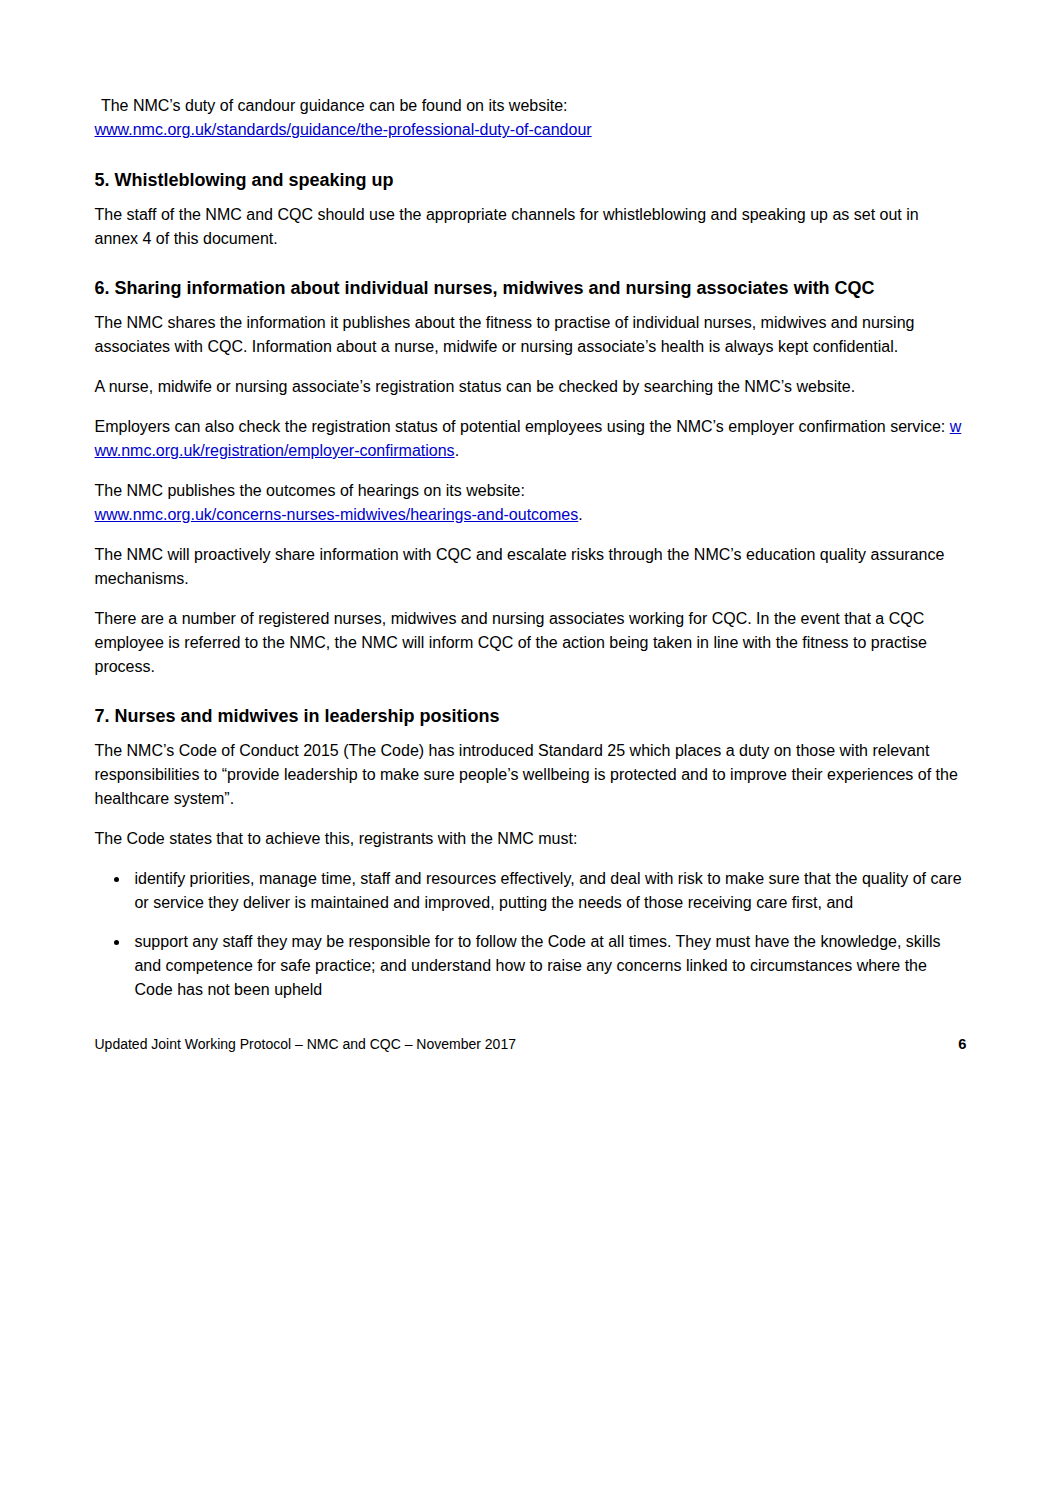The NMC’s duty of candour guidance can be found on its website:
www.nmc.org.uk/standards/guidance/the-professional-duty-of-candour
5. Whistleblowing and speaking up
The staff of the NMC and CQC should use the appropriate channels for whistleblowing and speaking up as set out in annex 4 of this document.
6. Sharing information about individual nurses, midwives and nursing associates with CQC
The NMC shares the information it publishes about the fitness to practise of individual nurses, midwives and nursing associates with CQC. Information about a nurse, midwife or nursing associate’s health is always kept confidential.
A nurse, midwife or nursing associate’s registration status can be checked by searching the NMC’s website.
Employers can also check the registration status of potential employees using the NMC’s employer confirmation service: www.nmc.org.uk/registration/employer-confirmations.
The NMC publishes the outcomes of hearings on its website:
www.nmc.org.uk/concerns-nurses-midwives/hearings-and-outcomes.
The NMC will proactively share information with CQC and escalate risks through the NMC’s education quality assurance mechanisms.
There are a number of registered nurses, midwives and nursing associates working for CQC. In the event that a CQC employee is referred to the NMC, the NMC will inform CQC of the action being taken in line with the fitness to practise process.
7. Nurses and midwives in leadership positions
The NMC’s Code of Conduct 2015 (The Code) has introduced Standard 25 which places a duty on those with relevant responsibilities to “provide leadership to make sure people’s wellbeing is protected and to improve their experiences of the healthcare system”.
The Code states that to achieve this, registrants with the NMC must:
identify priorities, manage time, staff and resources effectively, and deal with risk to make sure that the quality of care or service they deliver is maintained and improved, putting the needs of those receiving care first, and
support any staff they may be responsible for to follow the Code at all times. They must have the knowledge, skills and competence for safe practice; and understand how to raise any concerns linked to circumstances where the Code has not been upheld
Updated Joint Working Protocol – NMC and CQC – November 2017 6